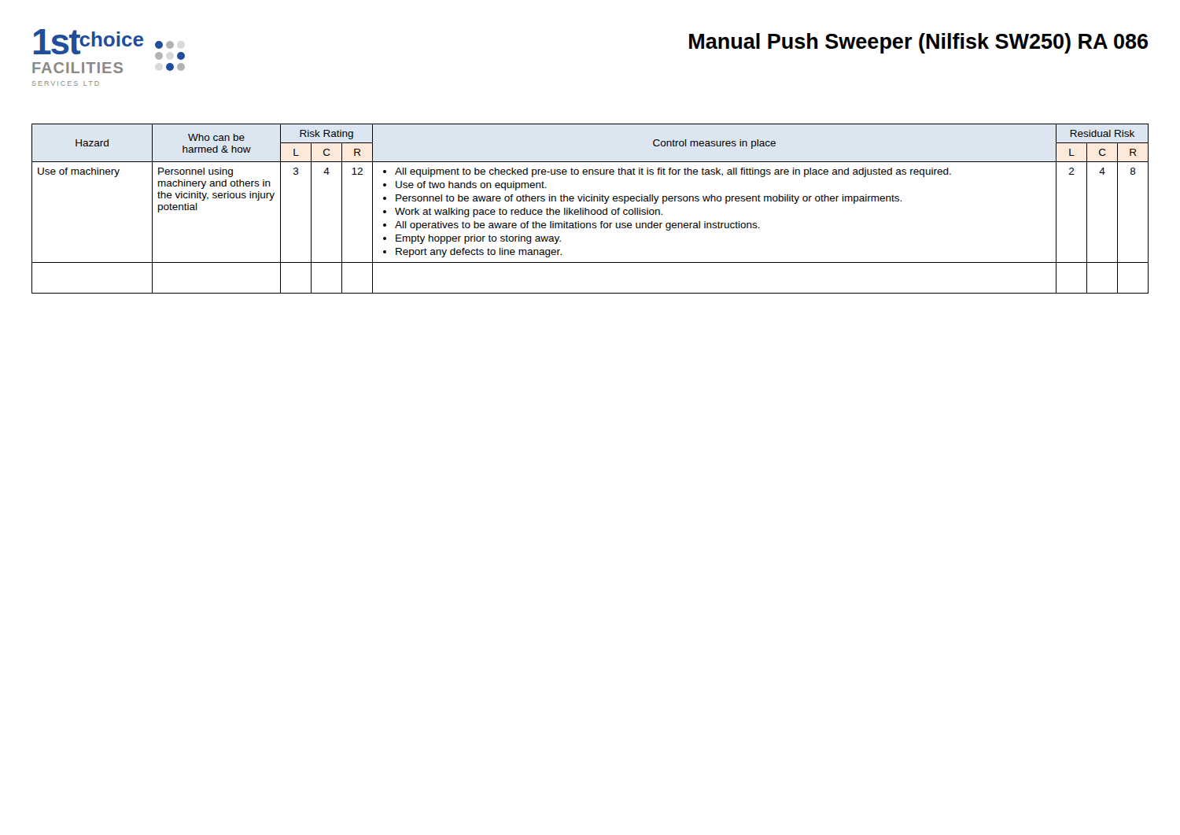1st choice
FACILITIES
SERVICES LTD
Manual Push Sweeper (Nilfisk SW250) RA 086
| Hazard | Who can be harmed & how | Risk Rating | Control measures in place | Residual Risk |
| --- | --- | --- | --- | --- |
| L | C | R | L | C | R |
| Use of machinery | Personnel using machinery and others in the vicinity, serious injury potential | 3 | 4 | 12 | All equipment to be checked pre-use to ensure that it is fit for the task, all fittings are in place and adjusted as required. Use of two hands on equipment. Personnel to be aware of others in the vicinity especially persons who present mobility or other impairments. Work at walking pace to reduce the likelihood of collision. All operatives to be aware of the limitations for use under general instructions. Empty hopper prior to storing away. Report any defects to line manager. | 2 | 4 | 8 |